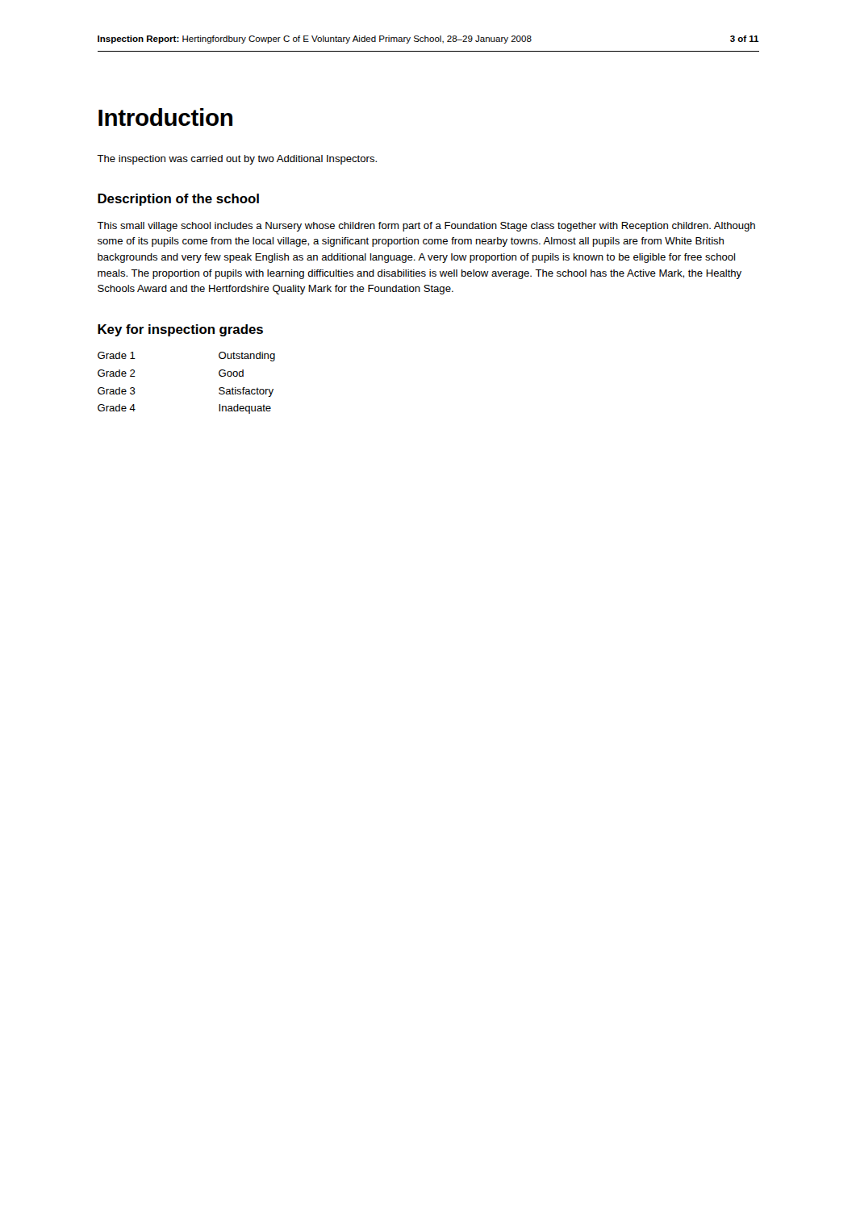Inspection Report: Hertingfordbury Cowper C of E Voluntary Aided Primary School, 28–29 January 2008
3 of 11
Introduction
The inspection was carried out by two Additional Inspectors.
Description of the school
This small village school includes a Nursery whose children form part of a Foundation Stage class together with Reception children. Although some of its pupils come from the local village, a significant proportion come from nearby towns. Almost all pupils are from White British backgrounds and very few speak English as an additional language. A very low proportion of pupils is known to be eligible for free school meals. The proportion of pupils with learning difficulties and disabilities is well below average. The school has the Active Mark, the Healthy Schools Award and the Hertfordshire Quality Mark for the Foundation Stage.
Key for inspection grades
| Grade 1 | Outstanding |
| Grade 2 | Good |
| Grade 3 | Satisfactory |
| Grade 4 | Inadequate |